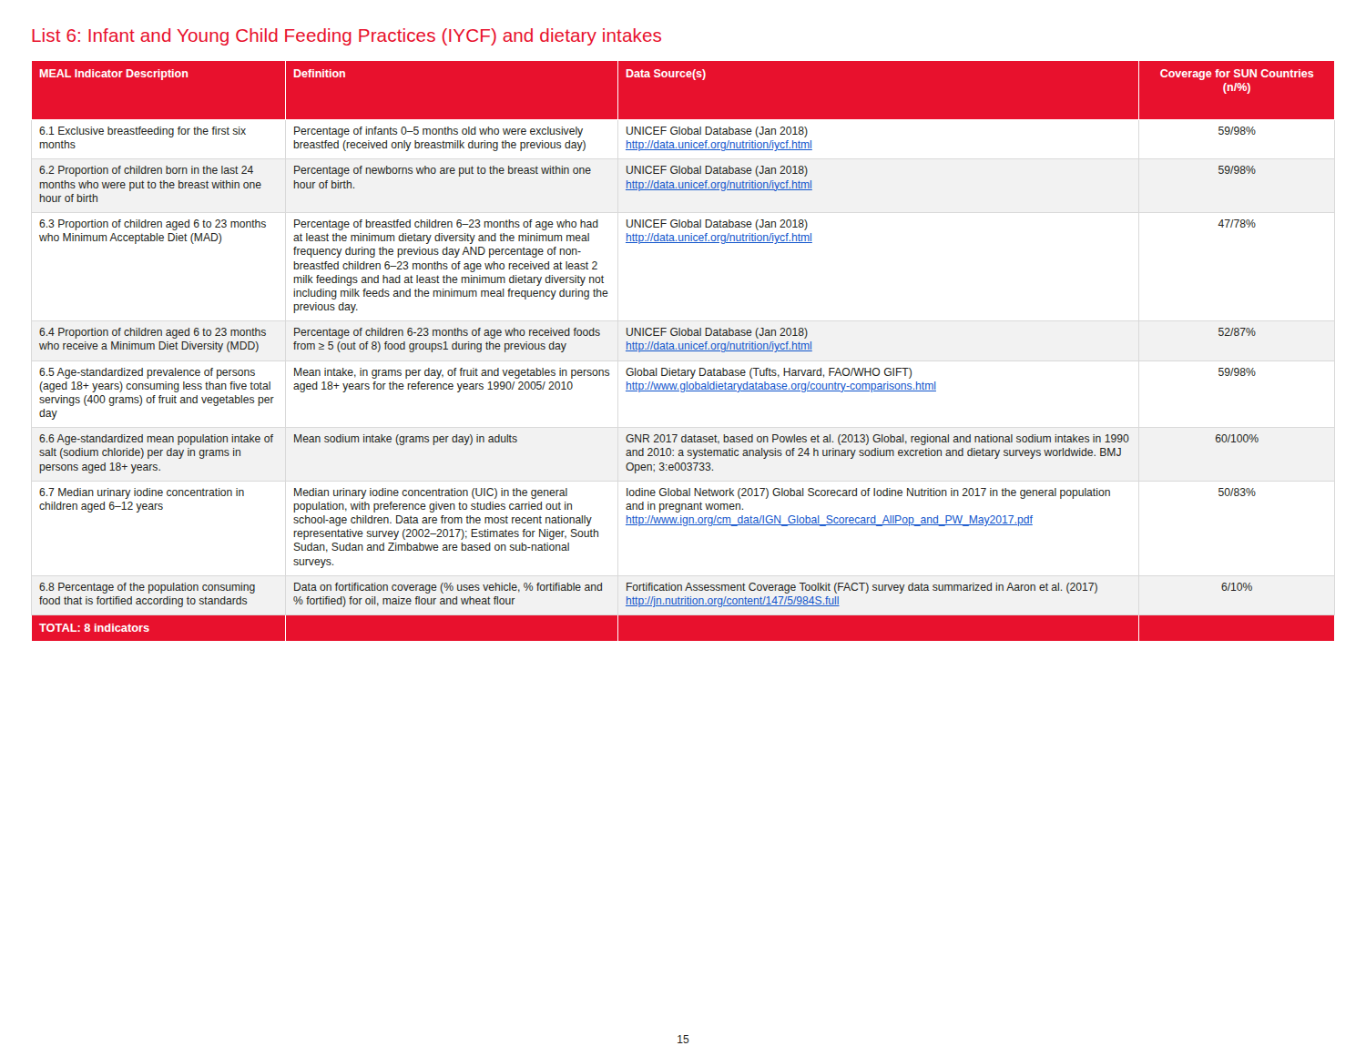List 6: Infant and Young Child Feeding Practices (IYCF) and dietary intakes
| MEAL Indicator Description | Definition | Data Source(s) | Coverage for SUN Countries (n/%) |
| --- | --- | --- | --- |
| 6.1 Exclusive breastfeeding for the first six months | Percentage of infants 0–5 months old who were exclusively breastfed (received only breastmilk during the previous day) | UNICEF Global Database (Jan 2018) http://data.unicef.org/nutrition/iycf.html | 59/98% |
| 6.2 Proportion of children born in the last 24 months who were put to the breast within one hour of birth | Percentage of newborns who are put to the breast within one hour of birth. | UNICEF Global Database (Jan 2018) http://data.unicef.org/nutrition/iycf.html | 59/98% |
| 6.3 Proportion of children aged 6 to 23 months who Minimum Acceptable Diet (MAD) | Percentage of breastfed children 6–23 months of age who had at least the minimum dietary diversity and the minimum meal frequency during the previous day AND percentage of non-breastfed children 6–23 months of age who received at least 2 milk feedings and had at least the minimum dietary diversity not including milk feeds and the minimum meal frequency during the previous day. | UNICEF Global Database (Jan 2018) http://data.unicef.org/nutrition/iycf.html | 47/78% |
| 6.4 Proportion of children aged 6 to 23 months who receive a Minimum Diet Diversity (MDD) | Percentage of children 6-23 months of age who received foods from ≥ 5 (out of 8) food groups1 during the previous day | UNICEF Global Database (Jan 2018) http://data.unicef.org/nutrition/iycf.html | 52/87% |
| 6.5 Age-standardized prevalence of persons (aged 18+ years) consuming less than five total servings (400 grams) of fruit and vegetables per day | Mean intake, in grams per day, of fruit and vegetables in persons aged 18+ years for the reference years 1990/ 2005/ 2010 | Global Dietary Database (Tufts, Harvard, FAO/WHO GIFT) http://www.globaldietarydatabase.org/country-comparisons.html | 59/98% |
| 6.6 Age-standardized mean population intake of salt (sodium chloride) per day in grams in persons aged 18+ years. | Mean sodium intake (grams per day) in adults | GNR 2017 dataset, based on Powles et al. (2013) Global, regional and national sodium intakes in 1990 and 2010: a systematic analysis of 24 h urinary sodium excretion and dietary surveys worldwide. BMJ Open; 3:e003733. | 60/100% |
| 6.7 Median urinary iodine concentration in children aged 6–12 years | Median urinary iodine concentration (UIC) in the general population, with preference given to studies carried out in school-age children. Data are from the most recent nationally representative survey (2002–2017); Estimates for Niger, South Sudan, Sudan and Zimbabwe are based on sub-national surveys. | Iodine Global Network (2017) Global Scorecard of Iodine Nutrition in 2017 in the general population and in pregnant women. http://www.ign.org/cm_data/IGN_Global_Scorecard_AllPop_and_PW_May2017.pdf | 50/83% |
| 6.8 Percentage of the population consuming food that is fortified according to standards | Data on fortification coverage (% uses vehicle, % fortifiable and % fortified) for oil, maize flour and wheat flour | Fortification Assessment Coverage Toolkit (FACT) survey data summarized in Aaron et al. (2017) http://jn.nutrition.org/content/147/5/984S.full | 6/10% |
| TOTAL: 8 indicators | | | |
15